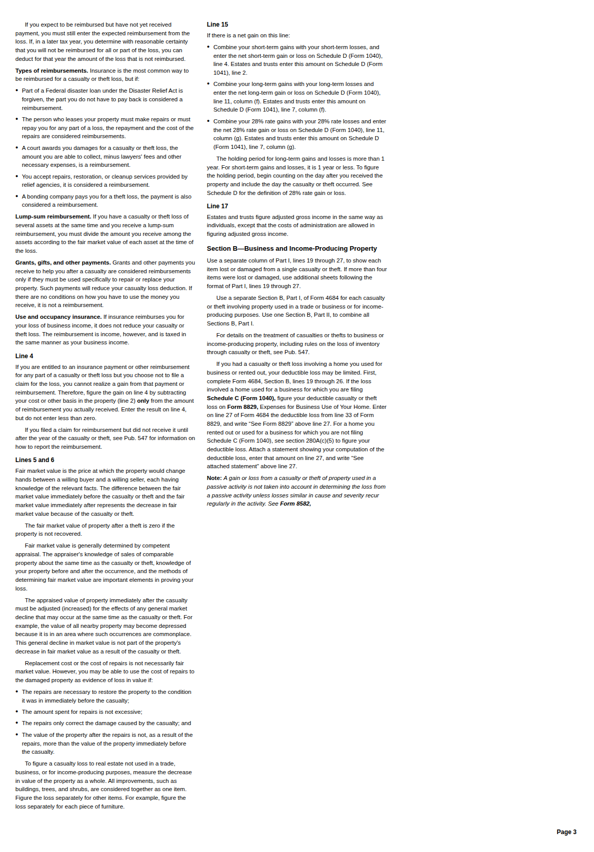If you expect to be reimbursed but have not yet received payment, you must still enter the expected reimbursement from the loss. If, in a later tax year, you determine with reasonable certainty that you will not be reimbursed for all or part of the loss, you can deduct for that year the amount of the loss that is not reimbursed.
Types of reimbursements. Insurance is the most common way to be reimbursed for a casualty or theft loss, but if:
Part of a Federal disaster loan under the Disaster Relief Act is forgiven, the part you do not have to pay back is considered a reimbursement.
The person who leases your property must make repairs or must repay you for any part of a loss, the repayment and the cost of the repairs are considered reimbursements.
A court awards you damages for a casualty or theft loss, the amount you are able to collect, minus lawyers' fees and other necessary expenses, is a reimbursement.
You accept repairs, restoration, or cleanup services provided by relief agencies, it is considered a reimbursement.
A bonding company pays you for a theft loss, the payment is also considered a reimbursement.
Lump-sum reimbursement. If you have a casualty or theft loss of several assets at the same time and you receive a lump-sum reimbursement, you must divide the amount you receive among the assets according to the fair market value of each asset at the time of the loss.
Grants, gifts, and other payments. Grants and other payments you receive to help you after a casualty are considered reimbursements only if they must be used specifically to repair or replace your property. Such payments will reduce your casualty loss deduction. If there are no conditions on how you have to use the money you receive, it is not a reimbursement.
Use and occupancy insurance. If insurance reimburses you for your loss of business income, it does not reduce your casualty or theft loss. The reimbursement is income, however, and is taxed in the same manner as your business income.
Line 4
If you are entitled to an insurance payment or other reimbursement for any part of a casualty or theft loss but you choose not to file a claim for the loss, you cannot realize a gain from that payment or reimbursement. Therefore, figure the gain on line 4 by subtracting your cost or other basis in the property (line 2) only from the amount of reimbursement you actually received. Enter the result on line 4, but do not enter less than zero.
If you filed a claim for reimbursement but did not receive it until after the year of the casualty or theft, see Pub. 547 for information on how to report the reimbursement.
Lines 5 and 6
Fair market value is the price at which the property would change hands between a willing buyer and a willing seller, each having knowledge of the relevant facts. The difference between the fair market value immediately before the casualty or theft and the fair market value immediately after represents the decrease in fair market value because of the casualty or theft.
The fair market value of property after a theft is zero if the property is not recovered.
Fair market value is generally determined by competent appraisal. The appraiser's knowledge of sales of comparable property about the same time as the casualty or theft, knowledge of your property before and after the occurrence, and the methods of determining fair market value are important elements in proving your loss.
The appraised value of property immediately after the casualty must be adjusted (increased) for the effects of any general market decline that may occur at the same time as the casualty or theft. For example, the value of all nearby property may become depressed because it is in an area where such occurrences are commonplace. This general decline in market value is not part of the property's decrease in fair market value as a result of the casualty or theft.
Replacement cost or the cost of repairs is not necessarily fair market value. However, you may be able to use the cost of repairs to the damaged property as evidence of loss in value if:
The repairs are necessary to restore the property to the condition it was in immediately before the casualty;
The amount spent for repairs is not excessive;
The repairs only correct the damage caused by the casualty; and
The value of the property after the repairs is not, as a result of the repairs, more than the value of the property immediately before the casualty.
To figure a casualty loss to real estate not used in a trade, business, or for income-producing purposes, measure the decrease in value of the property as a whole. All improvements, such as buildings, trees, and shrubs, are considered together as one item. Figure the loss separately for other items. For example, figure the loss separately for each piece of furniture.
Line 15
If there is a net gain on this line:
Combine your short-term gains with your short-term losses, and enter the net short-term gain or loss on Schedule D (Form 1040), line 4. Estates and trusts enter this amount on Schedule D (Form 1041), line 2.
Combine your long-term gains with your long-term losses and enter the net long-term gain or loss on Schedule D (Form 1040), line 11, column (f). Estates and trusts enter this amount on Schedule D (Form 1041), line 7, column (f).
Combine your 28% rate gains with your 28% rate losses and enter the net 28% rate gain or loss on Schedule D (Form 1040), line 11, column (g). Estates and trusts enter this amount on Schedule D (Form 1041), line 7, column (g).
The holding period for long-term gains and losses is more than 1 year. For short-term gains and losses, it is 1 year or less. To figure the holding period, begin counting on the day after you received the property and include the day the casualty or theft occurred. See Schedule D for the definition of 28% rate gain or loss.
Line 17
Estates and trusts figure adjusted gross income in the same way as individuals, except that the costs of administration are allowed in figuring adjusted gross income.
Section B—Business and Income-Producing Property
Use a separate column of Part I, lines 19 through 27, to show each item lost or damaged from a single casualty or theft. If more than four items were lost or damaged, use additional sheets following the format of Part I, lines 19 through 27.
Use a separate Section B, Part I, of Form 4684 for each casualty or theft involving property used in a trade or business or for income-producing purposes. Use one Section B, Part II, to combine all Sections B, Part I.
For details on the treatment of casualties or thefts to business or income-producing property, including rules on the loss of inventory through casualty or theft, see Pub. 547.
If you had a casualty or theft loss involving a home you used for business or rented out, your deductible loss may be limited. First, complete Form 4684, Section B, lines 19 through 26. If the loss involved a home used for a business for which you are filing Schedule C (Form 1040), figure your deductible casualty or theft loss on Form 8829, Expenses for Business Use of Your Home. Enter on line 27 of Form 4684 the deductible loss from line 33 of Form 8829, and write “See Form 8829” above line 27. For a home you rented out or used for a business for which you are not filing Schedule C (Form 1040), see section 280A(c)(5) to figure your deductible loss. Attach a statement showing your computation of the deductible loss, enter that amount on line 27, and write “See attached statement” above line 27.
Note: A gain or loss from a casualty or theft of property used in a passive activity is not taken into account in determining the loss from a passive activity unless losses similar in cause and severity recur regularly in the activity. See Form 8582,
Page 3